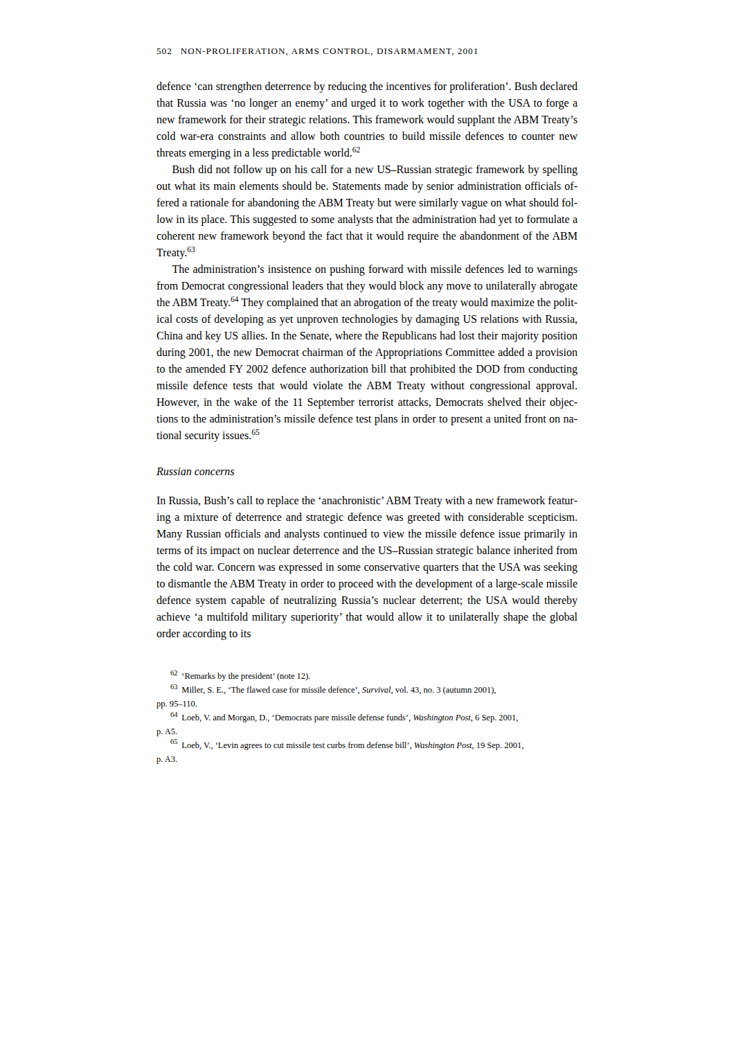502 NON-PROLIFERATION, ARMS CONTROL, DISARMAMENT, 2001
defence ‘can strengthen deterrence by reducing the incentives for proliferation’. Bush declared that Russia was ‘no longer an enemy’ and urged it to work together with the USA to forge a new framework for their strategic relations. This framework would supplant the ABM Treaty’s cold war-era constraints and allow both countries to build missile defences to counter new threats emerging in a less predictable world.62
Bush did not follow up on his call for a new US–Russian strategic framework by spelling out what its main elements should be. Statements made by senior administration officials offered a rationale for abandoning the ABM Treaty but were similarly vague on what should follow in its place. This suggested to some analysts that the administration had yet to formulate a coherent new framework beyond the fact that it would require the abandonment of the ABM Treaty.63
The administration’s insistence on pushing forward with missile defences led to warnings from Democrat congressional leaders that they would block any move to unilaterally abrogate the ABM Treaty.64 They complained that an abrogation of the treaty would maximize the political costs of developing as yet unproven technologies by damaging US relations with Russia, China and key US allies. In the Senate, where the Republicans had lost their majority position during 2001, the new Democrat chairman of the Appropriations Committee added a provision to the amended FY 2002 defence authorization bill that prohibited the DOD from conducting missile defence tests that would violate the ABM Treaty without congressional approval. However, in the wake of the 11 September terrorist attacks, Democrats shelved their objections to the administration’s missile defence test plans in order to present a united front on national security issues.65
Russian concerns
In Russia, Bush’s call to replace the ‘anachronistic’ ABM Treaty with a new framework featuring a mixture of deterrence and strategic defence was greeted with considerable scepticism. Many Russian officials and analysts continued to view the missile defence issue primarily in terms of its impact on nuclear deterrence and the US–Russian strategic balance inherited from the cold war. Concern was expressed in some conservative quarters that the USA was seeking to dismantle the ABM Treaty in order to proceed with the development of a large-scale missile defence system capable of neutralizing Russia’s nuclear deterrent; the USA would thereby achieve ‘a multifold military superiority’ that would allow it to unilaterally shape the global order according to its
62 ‘Remarks by the president’ (note 12).
63 Miller, S. E., ‘The flawed case for missile defence’, Survival, vol. 43, no. 3 (autumn 2001),
pp. 95–110.
64 Loeb, V. and Morgan, D., ‘Democrats pare missile defense funds’, Washington Post, 6 Sep. 2001,
p. A5.
65 Loeb, V., ‘Levin agrees to cut missile test curbs from defense bill’, Washington Post, 19 Sep. 2001,
p. A3.